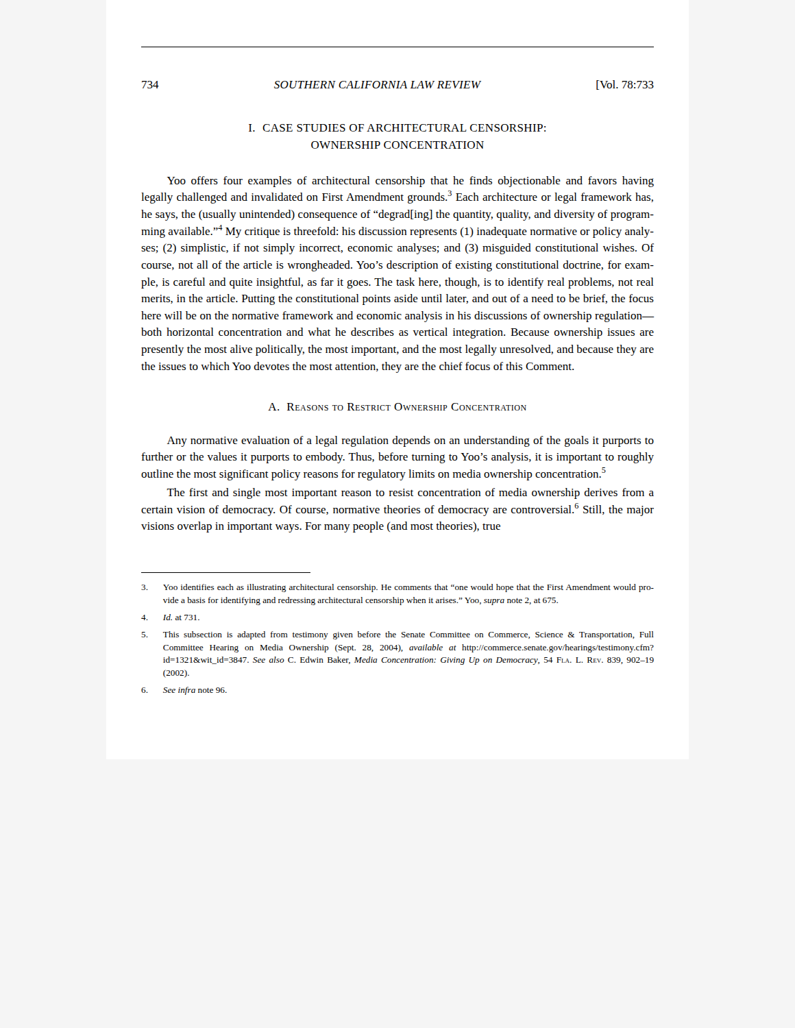734 Southern California Law Review [Vol. 78:733
I. Case Studies of Architectural Censorship:
Ownership Concentration
Yoo offers four examples of architectural censorship that he finds objectionable and favors having legally challenged and invalidated on First Amendment grounds.3 Each architecture or legal framework has, he says, the (usually unintended) consequence of “degrad[ing] the quantity, quality, and diversity of programming available.”4 My critique is threefold: his discussion represents (1) inadequate normative or policy analyses; (2) simplistic, if not simply incorrect, economic analyses; and (3) misguided constitutional wishes. Of course, not all of the article is wrongheaded. Yoo’s description of existing constitutional doctrine, for example, is careful and quite insightful, as far it goes. The task here, though, is to identify real problems, not real merits, in the article. Putting the constitutional points aside until later, and out of a need to be brief, the focus here will be on the normative framework and economic analysis in his discussions of ownership regulation—both horizontal concentration and what he describes as vertical integration. Because ownership issues are presently the most alive politically, the most important, and the most legally unresolved, and because they are the issues to which Yoo devotes the most attention, they are the chief focus of this Comment.
A. Reasons to Restrict Ownership Concentration
Any normative evaluation of a legal regulation depends on an understanding of the goals it purports to further or the values it purports to embody. Thus, before turning to Yoo’s analysis, it is important to roughly outline the most significant policy reasons for regulatory limits on media ownership concentration.5
The first and single most important reason to resist concentration of media ownership derives from a certain vision of democracy. Of course, normative theories of democracy are controversial.6 Still, the major visions overlap in important ways. For many people (and most theories), true
3. Yoo identifies each as illustrating architectural censorship. He comments that “one would hope that the First Amendment would provide a basis for identifying and redressing architectural censorship when it arises.” Yoo, supra note 2, at 675.
4. Id. at 731.
5. This subsection is adapted from testimony given before the Senate Committee on Commerce, Science & Transportation, Full Committee Hearing on Media Ownership (Sept. 28, 2004), available at http://commerce.senate.gov/hearings/testimony.cfm?id=1321&wit_id=3847. See also C. Edwin Baker, Media Concentration: Giving Up on Democracy, 54 Fla. L. Rev. 839, 902–19 (2002).
6. See infra note 96.